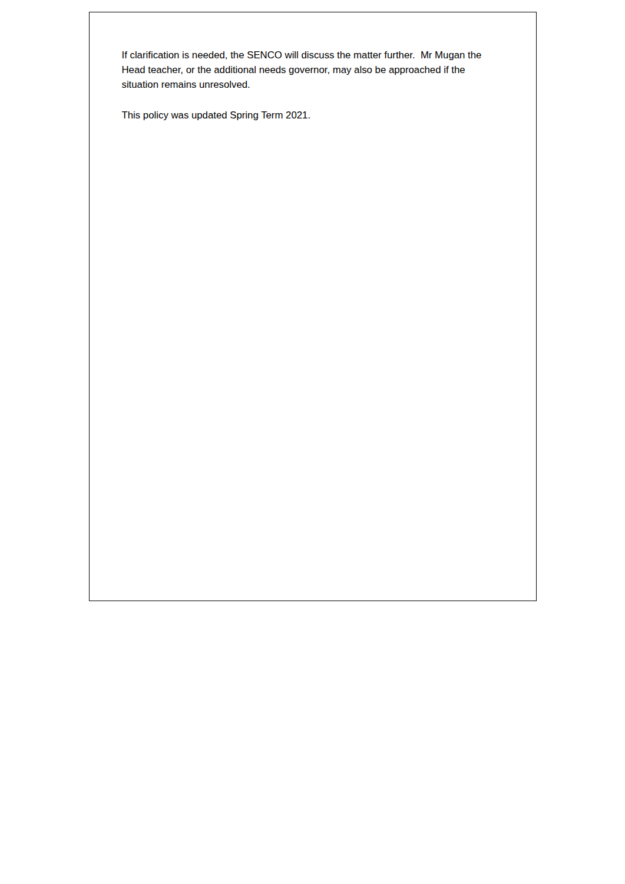If clarification is needed, the SENCO will discuss the matter further. Mr Mugan the Head teacher, or the additional needs governor, may also be approached if the situation remains unresolved.
This policy was updated Spring Term 2021.